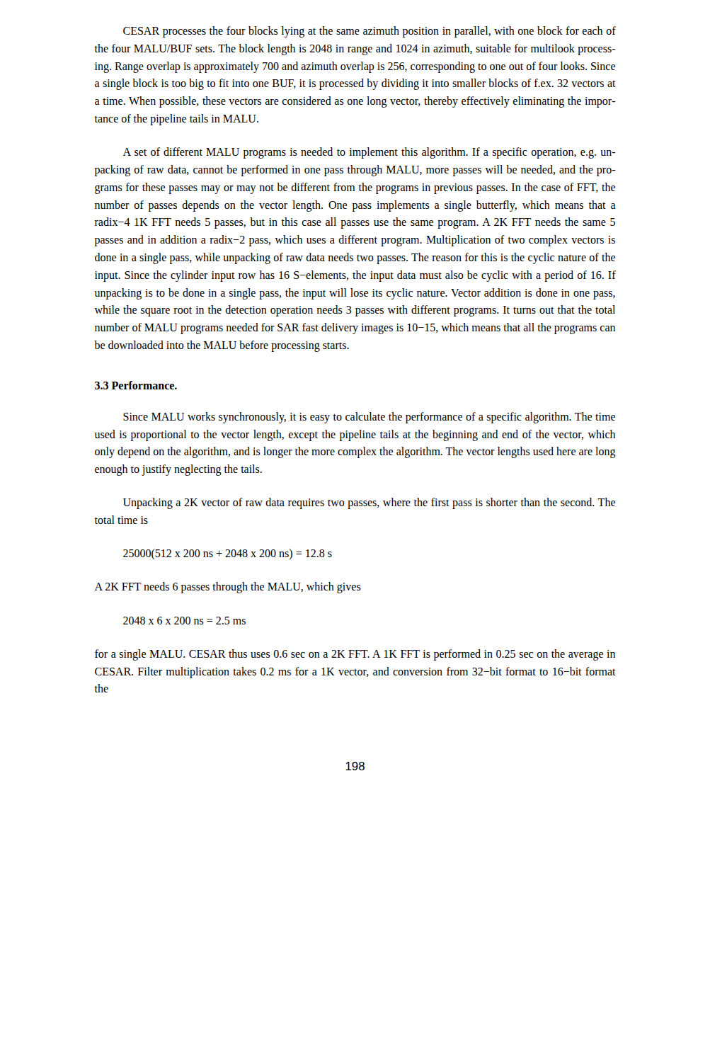CESAR processes the four blocks lying at the same azimuth position in parallel, with one block for each of the four MALU/BUF sets. The block length is 2048 in range and 1024 in azimuth, suitable for multilook processing. Range overlap is approximately 700 and azimuth overlap is 256, corresponding to one out of four looks. Since a single block is too big to fit into one BUF, it is processed by dividing it into smaller blocks of f.ex. 32 vectors at a time. When possible, these vectors are considered as one long vector, thereby effectively eliminating the importance of the pipeline tails in MALU.
A set of different MALU programs is needed to implement this algorithm. If a specific operation, e.g. unpacking of raw data, cannot be performed in one pass through MALU, more passes will be needed, and the programs for these passes may or may not be different from the programs in previous passes. In the case of FFT, the number of passes depends on the vector length. One pass implements a single butterfly, which means that a radix−4 1K FFT needs 5 passes, but in this case all passes use the same program. A 2K FFT needs the same 5 passes and in addition a radix−2 pass, which uses a different program. Multiplication of two complex vectors is done in a single pass, while unpacking of raw data needs two passes. The reason for this is the cyclic nature of the input. Since the cylinder input row has 16 S−elements, the input data must also be cyclic with a period of 16. If unpacking is to be done in a single pass, the input will lose its cyclic nature. Vector addition is done in one pass, while the square root in the detection operation needs 3 passes with different programs. It turns out that the total number of MALU programs needed for SAR fast delivery images is 10−15, which means that all the programs can be downloaded into the MALU before processing starts.
3.3 Performance.
Since MALU works synchronously, it is easy to calculate the performance of a specific algorithm. The time used is proportional to the vector length, except the pipeline tails at the beginning and end of the vector, which only depend on the algorithm, and is longer the more complex the algorithm. The vector lengths used here are long enough to justify neglecting the tails.
Unpacking a 2K vector of raw data requires two passes, where the first pass is shorter than the second. The total time is
25000(512 x 200 ns + 2048 x 200 ns) = 12.8 s
A 2K FFT needs 6 passes through the MALU, which gives
2048 x 6 x 200 ns = 2.5 ms
for a single MALU. CESAR thus uses 0.6 sec on a 2K FFT. A 1K FFT is performed in 0.25 sec on the average in CESAR. Filter multiplication takes 0.2 ms for a 1K vector, and conversion from 32−bit format to 16−bit format the
198